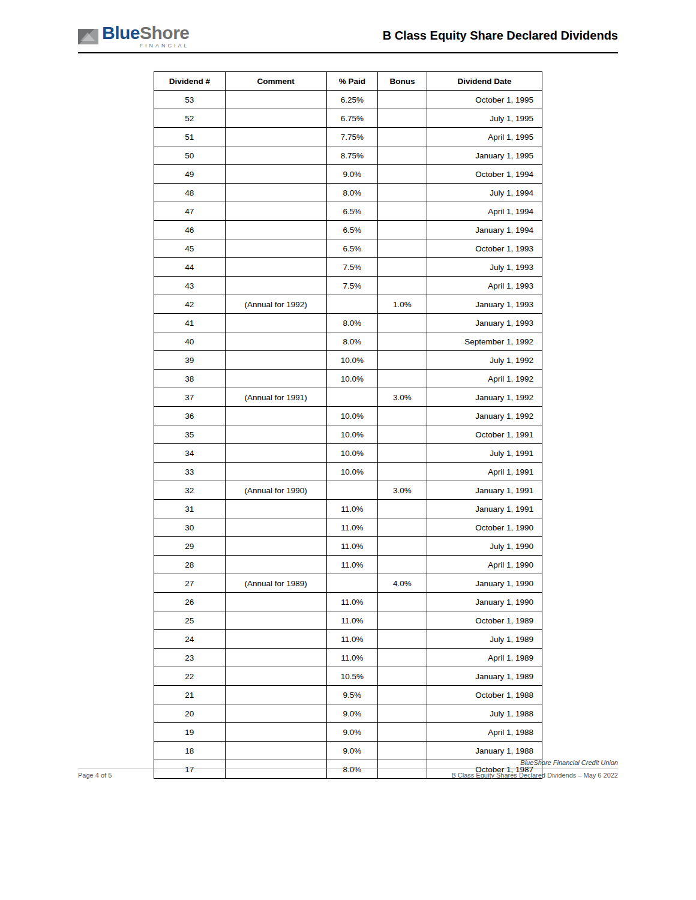Blue Shore FINANCIAL
B Class Equity Share Declared Dividends
| Dividend # | Comment | % Paid | Bonus | Dividend Date |
| --- | --- | --- | --- | --- |
| 53 | | 6.25% | | October 1, 1995 |
| 52 | | 6.75% | | July 1, 1995 |
| 51 | | 7.75% | | April 1, 1995 |
| 50 | | 8.75% | | January 1, 1995 |
| 49 | | 9.0% | | October 1, 1994 |
| 48 | | 8.0% | | July 1, 1994 |
| 47 | | 6.5% | | April 1, 1994 |
| 46 | | 6.5% | | January 1, 1994 |
| 45 | | 6.5% | | October 1, 1993 |
| 44 | | 7.5% | | July 1, 1993 |
| 43 | | 7.5% | | April 1, 1993 |
| 42 | (Annual for 1992) | | 1.0% | January 1, 1993 |
| 41 | | 8.0% | | January 1, 1993 |
| 40 | | 8.0% | | September 1, 1992 |
| 39 | | 10.0% | | July 1, 1992 |
| 38 | | 10.0% | | April 1, 1992 |
| 37 | (Annual for 1991) | | 3.0% | January 1, 1992 |
| 36 | | 10.0% | | January 1, 1992 |
| 35 | | 10.0% | | October 1, 1991 |
| 34 | | 10.0% | | July 1, 1991 |
| 33 | | 10.0% | | April 1, 1991 |
| 32 | (Annual for 1990) | | 3.0% | January 1, 1991 |
| 31 | | 11.0% | | January 1, 1991 |
| 30 | | 11.0% | | October 1, 1990 |
| 29 | | 11.0% | | July 1, 1990 |
| 28 | | 11.0% | | April 1, 1990 |
| 27 | (Annual for 1989) | | 4.0% | January 1, 1990 |
| 26 | | 11.0% | | January 1, 1990 |
| 25 | | 11.0% | | October 1, 1989 |
| 24 | | 11.0% | | July 1, 1989 |
| 23 | | 11.0% | | April 1, 1989 |
| 22 | | 10.5% | | January 1, 1989 |
| 21 | | 9.5% | | October 1, 1988 |
| 20 | | 9.0% | | July 1, 1988 |
| 19 | | 9.0% | | April 1, 1988 |
| 18 | | 9.0% | | January 1, 1988 |
| 17 | | 8.0% | | October 1, 1987 |
BlueShore Financial Credit Union
Page 4 of 5 B Class Equity Shares Declared Dividends – May 6 2022